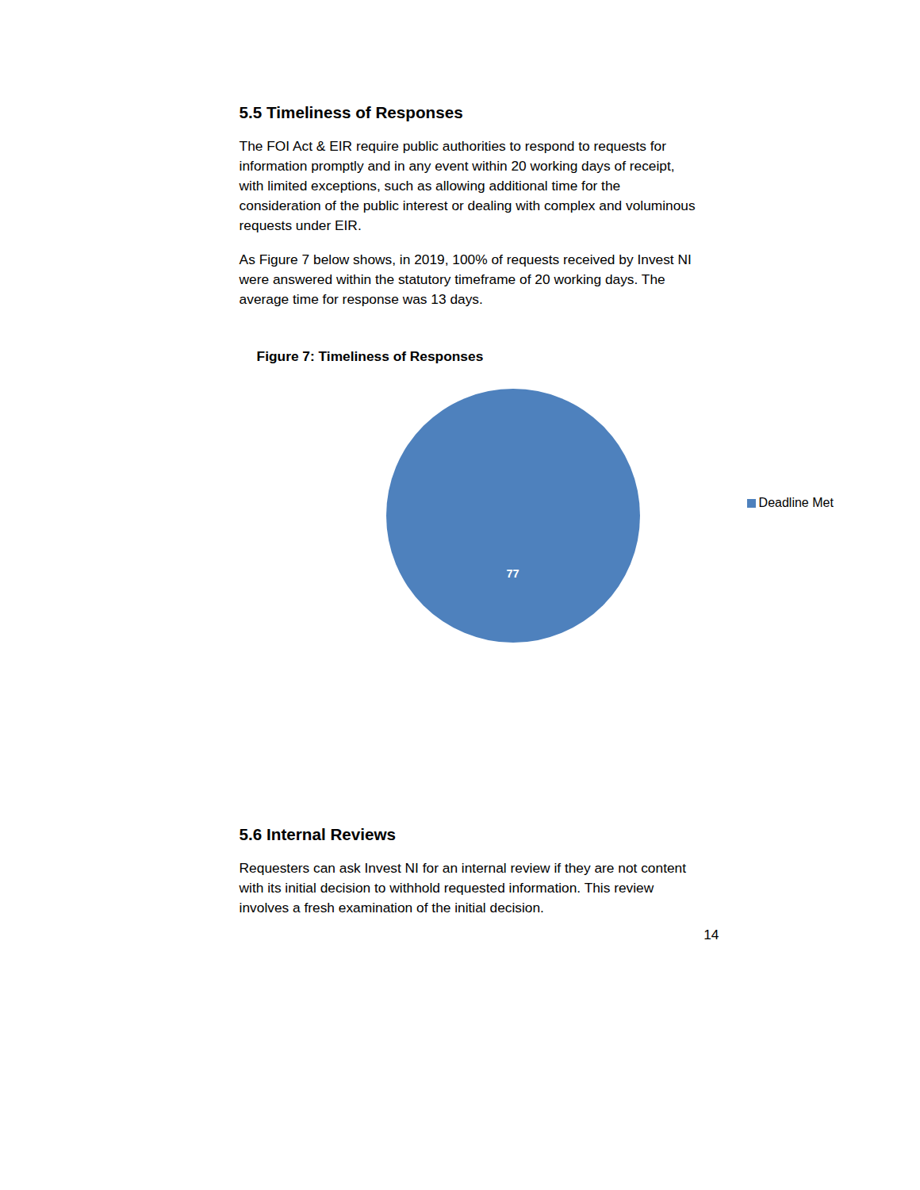5.5 Timeliness of Responses
The FOI Act & EIR require public authorities to respond to requests for information promptly and in any event within 20 working days of receipt, with limited exceptions, such as allowing additional time for the consideration of the public interest or dealing with complex and voluminous requests under EIR.
As Figure 7 below shows, in 2019, 100% of requests received by Invest NI were answered within the statutory timeframe of 20 working days. The average time for response was 13 days.
Figure 7: Timeliness of Responses
77
Deadline Met
5.6 Internal Reviews
Requesters can ask Invest NI for an internal review if they are not content with its initial decision to withhold requested information. This review involves a fresh examination of the initial decision.
14